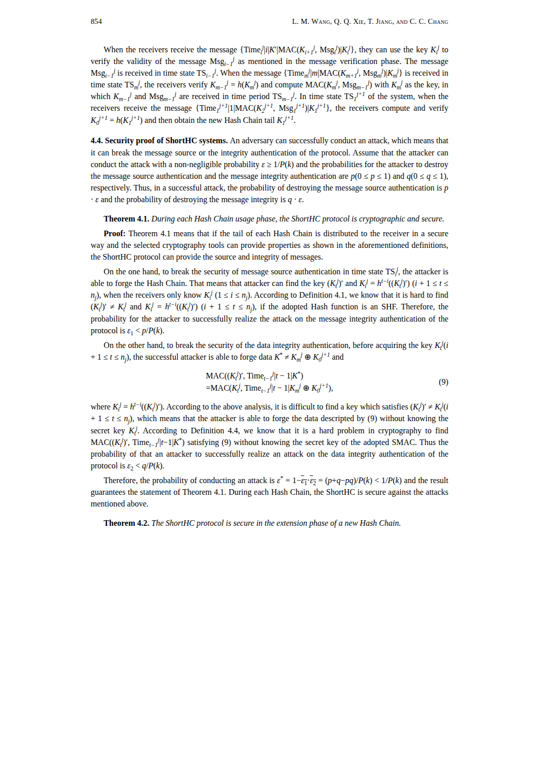854 L. M. Wang, Q. Q. Xie, T. Jiang, and C. C. Chang
When the receivers receive the message {Timeij|i|K′|MAC(Ki+1j, Msgij)|Kij}, they can use the key Kij to verify the validity of the message Msgi−1j as mentioned in the message verification phase. The message Msgi−1j is received in time state TSi−1j. When the message {Timemj|m|MAC(Km+1j, Msgmj)|Kmj} is received in time state TSmj, the receivers verify Km−1j = h(Kmj) and compute MAC(Kmj, Msgm−1j) with Kmj as the key, in which Km−1j and Msgm−1j are received in time period TSm−1j. In time state TS1j+1 of the system, when the receivers receive the message {Time1j+1|1|MAC(K2j+1, Msg1j+1)|K1j+1}, the receivers compute and verify K0j+1 = h(K1j+1) and then obtain the new Hash Chain tail K1j+1.
4.4. Security proof of ShortHC systems.
An adversary can successfully conduct an attack, which means that it can break the message source or the integrity authentication of the protocol. Assume that the attacker can conduct the attack with a non-negligible probability ε ≥ 1/P(k) and the probabilities for the attacker to destroy the message source authentication and the message integrity authentication are p(0 ≤ p ≤ 1) and q(0 ≤ q ≤ 1), respectively. Thus, in a successful attack, the probability of destroying the message source authentication is p · ε and the probability of destroying the message integrity is q · ε.
Theorem 4.1. During each Hash Chain usage phase, the ShortHC protocol is cryptographic and secure.
Proof: Theorem 4.1 means that if the tail of each Hash Chain is distributed to the receiver in a secure way and the selected cryptography tools can provide properties as shown in the aforementioned definitions, the ShortHC protocol can provide the source and integrity of messages.
On the one hand, to break the security of message source authentication in time state TSij, the attacker is able to forge the Hash Chain. That means that attacker can find the key (Ktj)′ and Kij = ht−i((Ktj)′) (i + 1 ≤ t ≤ nj), when the receivers only know Kij (1 ≤ i ≤ nj). According to Definition 4.1, we know that it is hard to find (Ktj)′ ≠ Ktj and Kij = ht−i((Ktj)′) (i + 1 ≤ t ≤ nj), if the adopted Hash function is an SHF. Therefore, the probability for the attacker to successfully realize the attack on the message integrity authentication of the protocol is ε1 < p/P(k).
On the other hand, to break the security of the data integrity authentication, before acquiring the key Ktj(i + 1 ≤ t ≤ nj), the successful attacker is able to forge data K* ≠ Kmj ⊕ K0j+1 and
MAC((Ktj)′, Timet−1j|t − 1|K*) =MAC(Ktj, Timet−1j|t − 1|Kmj ⊕ K0j+1), (9)
where Kij = ht−i((Ktj)′). According to the above analysis, it is difficult to find a key which satisfies (Ktj)′ ≠ Ktj(i + 1 ≤ t ≤ nj), which means that the attacker is able to forge the data descripted by (9) without knowing the secret key Ktj. According to Definition 4.4, we know that it is a hard problem in cryptography to find MAC((Ktj)′, Timet−1j|t−1|K*) satisfying (9) without knowing the secret key of the adopted SMAC. Thus the probability of that an attacker to successfully realize an attack on the data integrity authentication of the protocol is ε2 < q/P(k).
Therefore, the probability of conducting an attack is ε* = 1−ε1·ε2 = (p+q−pq)/P(k) < 1/P(k) and the result guarantees the statement of Theorem 4.1. During each Hash Chain, the ShortHC is secure against the attacks mentioned above.
Theorem 4.2. The ShortHC protocol is secure in the extension phase of a new Hash Chain.